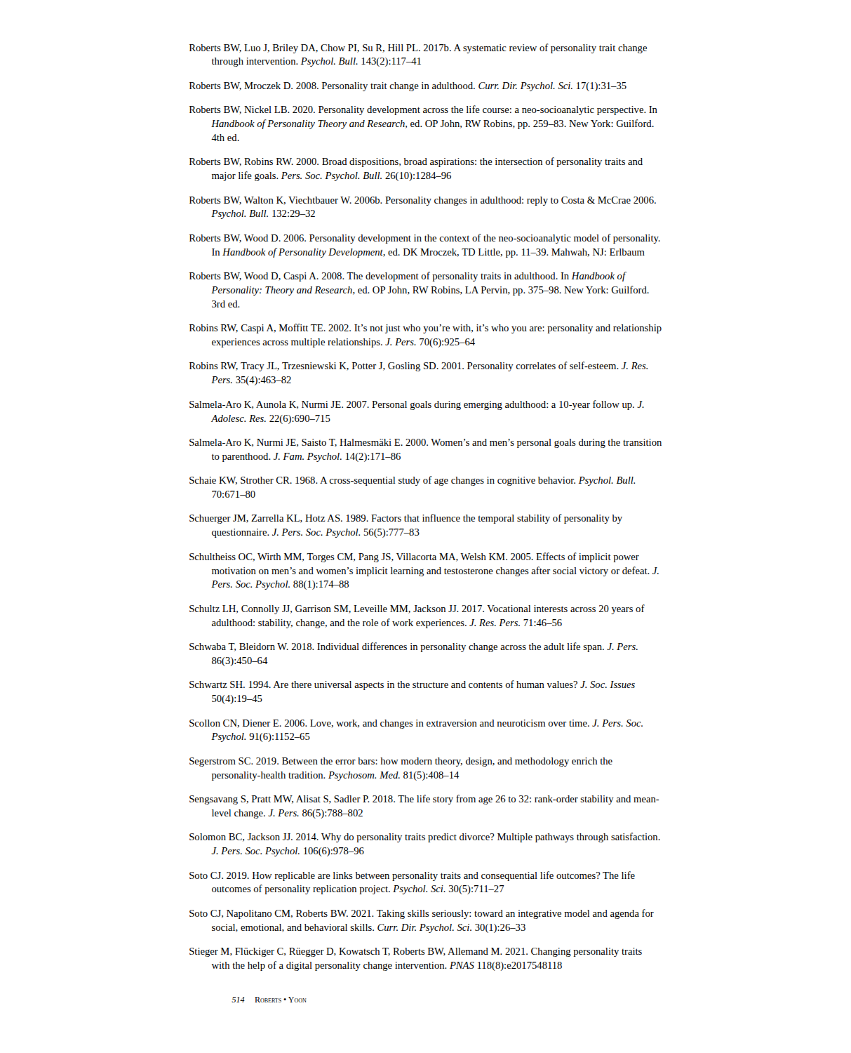Roberts BW, Luo J, Briley DA, Chow PI, Su R, Hill PL. 2017b. A systematic review of personality trait change through intervention. Psychol. Bull. 143(2):117–41
Roberts BW, Mroczek D. 2008. Personality trait change in adulthood. Curr. Dir. Psychol. Sci. 17(1):31–35
Roberts BW, Nickel LB. 2020. Personality development across the life course: a neo-socioanalytic perspective. In Handbook of Personality Theory and Research, ed. OP John, RW Robins, pp. 259–83. New York: Guilford. 4th ed.
Roberts BW, Robins RW. 2000. Broad dispositions, broad aspirations: the intersection of personality traits and major life goals. Pers. Soc. Psychol. Bull. 26(10):1284–96
Roberts BW, Walton K, Viechtbauer W. 2006b. Personality changes in adulthood: reply to Costa & McCrae 2006. Psychol. Bull. 132:29–32
Roberts BW, Wood D. 2006. Personality development in the context of the neo-socioanalytic model of personality. In Handbook of Personality Development, ed. DK Mroczek, TD Little, pp. 11–39. Mahwah, NJ: Erlbaum
Roberts BW, Wood D, Caspi A. 2008. The development of personality traits in adulthood. In Handbook of Personality: Theory and Research, ed. OP John, RW Robins, LA Pervin, pp. 375–98. New York: Guilford. 3rd ed.
Robins RW, Caspi A, Moffitt TE. 2002. It’s not just who you’re with, it’s who you are: personality and relationship experiences across multiple relationships. J. Pers. 70(6):925–64
Robins RW, Tracy JL, Trzesniewski K, Potter J, Gosling SD. 2001. Personality correlates of self-esteem. J. Res. Pers. 35(4):463–82
Salmela-Aro K, Aunola K, Nurmi JE. 2007. Personal goals during emerging adulthood: a 10-year follow up. J. Adolesc. Res. 22(6):690–715
Salmela-Aro K, Nurmi JE, Saisto T, Halmesmäki E. 2000. Women’s and men’s personal goals during the transition to parenthood. J. Fam. Psychol. 14(2):171–86
Schaie KW, Strother CR. 1968. A cross-sequential study of age changes in cognitive behavior. Psychol. Bull. 70:671–80
Schuerger JM, Zarrella KL, Hotz AS. 1989. Factors that influence the temporal stability of personality by questionnaire. J. Pers. Soc. Psychol. 56(5):777–83
Schultheiss OC, Wirth MM, Torges CM, Pang JS, Villacorta MA, Welsh KM. 2005. Effects of implicit power motivation on men’s and women’s implicit learning and testosterone changes after social victory or defeat. J. Pers. Soc. Psychol. 88(1):174–88
Schultz LH, Connolly JJ, Garrison SM, Leveille MM, Jackson JJ. 2017. Vocational interests across 20 years of adulthood: stability, change, and the role of work experiences. J. Res. Pers. 71:46–56
Schwaba T, Bleidorn W. 2018. Individual differences in personality change across the adult life span. J. Pers. 86(3):450–64
Schwartz SH. 1994. Are there universal aspects in the structure and contents of human values? J. Soc. Issues 50(4):19–45
Scollon CN, Diener E. 2006. Love, work, and changes in extraversion and neuroticism over time. J. Pers. Soc. Psychol. 91(6):1152–65
Segerstrom SC. 2019. Between the error bars: how modern theory, design, and methodology enrich the personality-health tradition. Psychosom. Med. 81(5):408–14
Sengsavang S, Pratt MW, Alisat S, Sadler P. 2018. The life story from age 26 to 32: rank-order stability and mean-level change. J. Pers. 86(5):788–802
Solomon BC, Jackson JJ. 2014. Why do personality traits predict divorce? Multiple pathways through satisfaction. J. Pers. Soc. Psychol. 106(6):978–96
Soto CJ. 2019. How replicable are links between personality traits and consequential life outcomes? The life outcomes of personality replication project. Psychol. Sci. 30(5):711–27
Soto CJ, Napolitano CM, Roberts BW. 2021. Taking skills seriously: toward an integrative model and agenda for social, emotional, and behavioral skills. Curr. Dir. Psychol. Sci. 30(1):26–33
Stieger M, Flückiger C, Rüegger D, Kowatsch T, Roberts BW, Allemand M. 2021. Changing personality traits with the help of a digital personality change intervention. PNAS 118(8):e2017548118
514 Roberts • Yoon